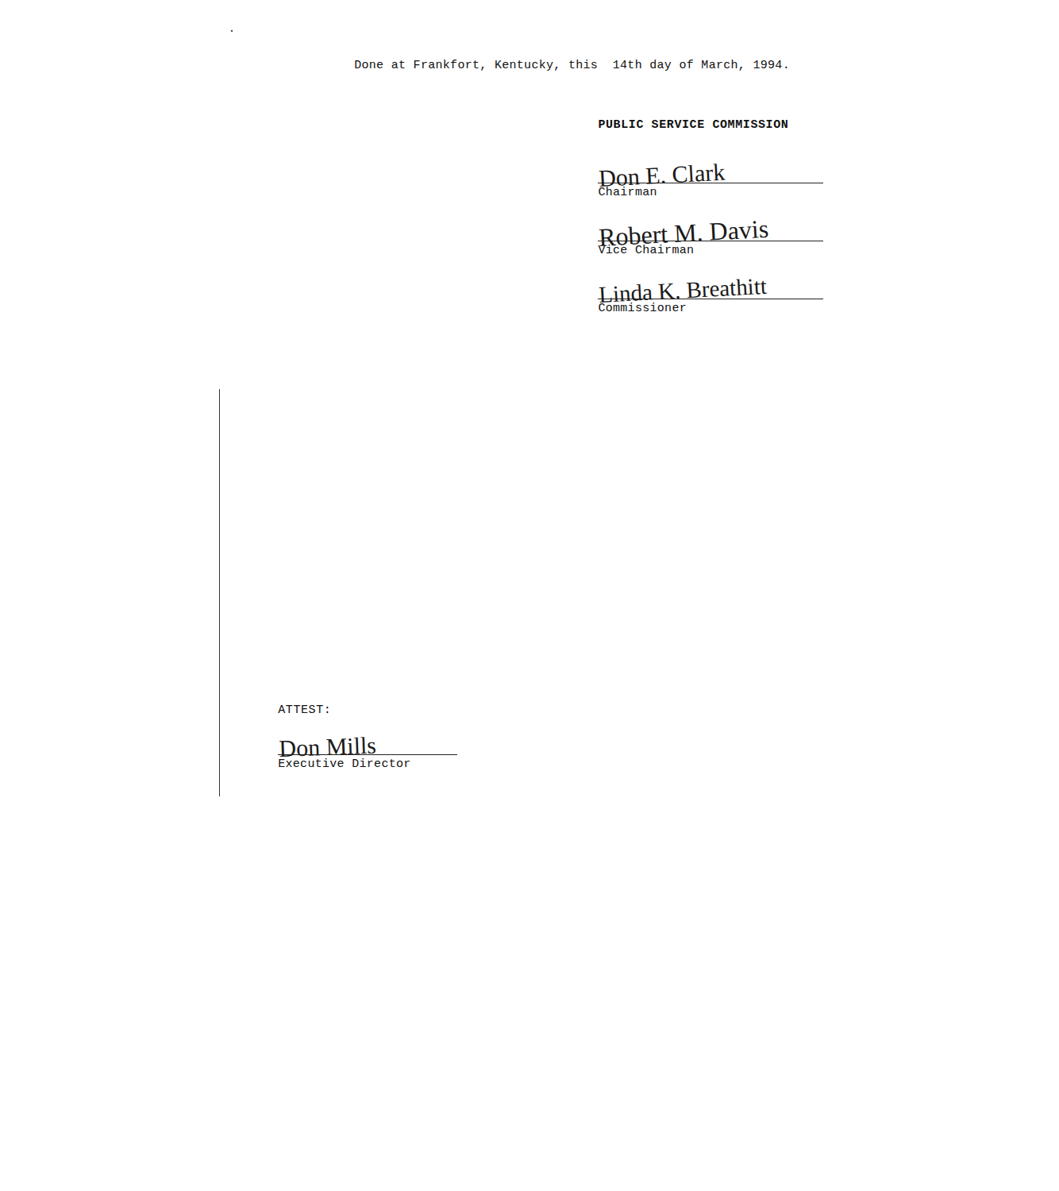.
Done at Frankfort, Kentucky, this 14th day of March, 1994.
PUBLIC SERVICE COMMISSION
Don E. Clark
Chairman
Robert M. Davis
Vice Chairman
Linda K. Breathitt
Commissioner
ATTEST:
Don Mills
Executive Director